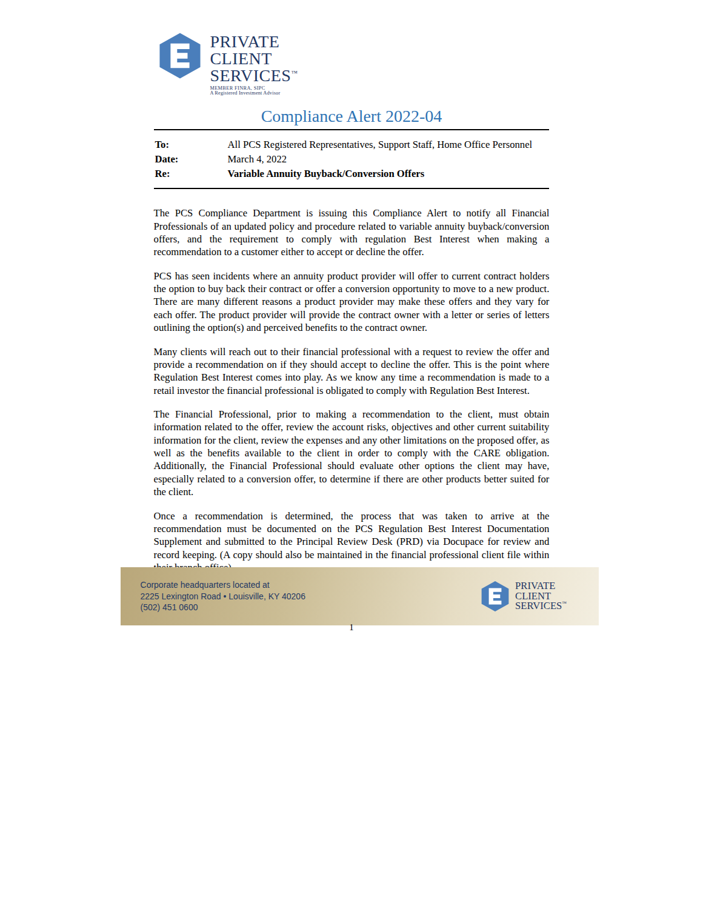PRIVATE
CLIENT
SERVICES™
MEMBER FINRA, SIPC
A Registered Investment Advisor
Compliance Alert 2022-04
| To: | All PCS Registered Representatives, Support Staff, Home Office Personnel |
| Date: | March 4, 2022 |
| Re: | Variable Annuity Buyback/Conversion Offers |
The PCS Compliance Department is issuing this Compliance Alert to notify all Financial Professionals of an updated policy and procedure related to variable annuity buyback/conversion offers, and the requirement to comply with regulation Best Interest when making a recommendation to a customer either to accept or decline the offer.
PCS has seen incidents where an annuity product provider will offer to current contract holders the option to buy back their contract or offer a conversion opportunity to move to a new product. There are many different reasons a product provider may make these offers and they vary for each offer. The product provider will provide the contract owner with a letter or series of letters outlining the option(s) and perceived benefits to the contract owner.
Many clients will reach out to their financial professional with a request to review the offer and provide a recommendation on if they should accept to decline the offer. This is the point where Regulation Best Interest comes into play. As we know any time a recommendation is made to a retail investor the financial professional is obligated to comply with Regulation Best Interest.
The Financial Professional, prior to making a recommendation to the client, must obtain information related to the offer, review the account risks, objectives and other current suitability information for the client, review the expenses and any other limitations on the proposed offer, as well as the benefits available to the client in order to comply with the CARE obligation. Additionally, the Financial Professional should evaluate other options the client may have, especially related to a conversion offer, to determine if there are other products better suited for the client.
Once a recommendation is determined, the process that was taken to arrive at the recommendation must be documented on the PCS Regulation Best Interest Documentation Supplement and submitted to the Principal Review Desk (PRD) via Docupace for review and record keeping. (A copy should also be maintained in the financial professional client file within their branch office)
INTERNAL USE ONLY – NOT FOR DISTRIBUTION TO THE PUBLIC
Corporate headquarters located at
2225 Lexington Road • Louisville, KY 40206
(502) 451 0600
PRIVATE
CLIENT
SERVICES™
1